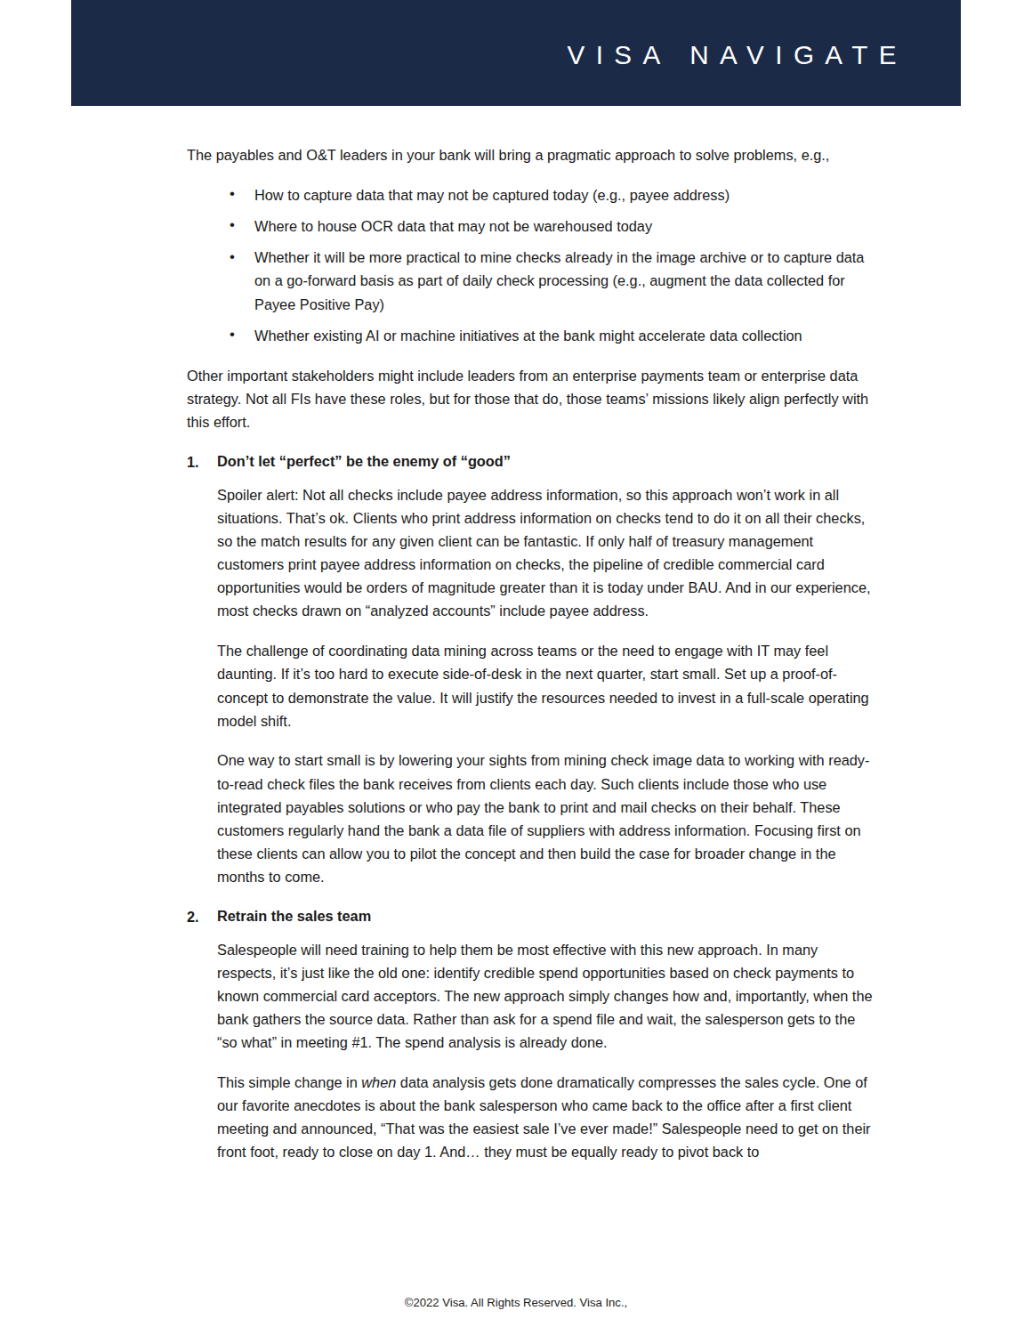VISA NAVIGATE
The payables and O&T leaders in your bank will bring a pragmatic approach to solve problems, e.g.,
How to capture data that may not be captured today (e.g., payee address)
Where to house OCR data that may not be warehoused today
Whether it will be more practical to mine checks already in the image archive or to capture data on a go-forward basis as part of daily check processing (e.g., augment the data collected for Payee Positive Pay)
Whether existing AI or machine initiatives at the bank might accelerate data collection
Other important stakeholders might include leaders from an enterprise payments team or enterprise data strategy. Not all FIs have these roles, but for those that do, those teams’ missions likely align perfectly with this effort.
Don’t let “perfect” be the enemy of “good”
Spoiler alert: Not all checks include payee address information, so this approach won’t work in all situations. That’s ok. Clients who print address information on checks tend to do it on all their checks, so the match results for any given client can be fantastic. If only half of treasury management customers print payee address information on checks, the pipeline of credible commercial card opportunities would be orders of magnitude greater than it is today under BAU. And in our experience, most checks drawn on “analyzed accounts” include payee address.
The challenge of coordinating data mining across teams or the need to engage with IT may feel daunting. If it’s too hard to execute side-of-desk in the next quarter, start small. Set up a proof-of-concept to demonstrate the value. It will justify the resources needed to invest in a full-scale operating model shift.
One way to start small is by lowering your sights from mining check image data to working with ready-to-read check files the bank receives from clients each day. Such clients include those who use integrated payables solutions or who pay the bank to print and mail checks on their behalf. These customers regularly hand the bank a data file of suppliers with address information. Focusing first on these clients can allow you to pilot the concept and then build the case for broader change in the months to come.
Retrain the sales team
Salespeople will need training to help them be most effective with this new approach. In many respects, it’s just like the old one: identify credible spend opportunities based on check payments to known commercial card acceptors. The new approach simply changes how and, importantly, when the bank gathers the source data. Rather than ask for a spend file and wait, the salesperson gets to the “so what” in meeting #1. The spend analysis is already done.
This simple change in when data analysis gets done dramatically compresses the sales cycle. One of our favorite anecdotes is about the bank salesperson who came back to the office after a first client meeting and announced, “That was the easiest sale I’ve ever made!” Salespeople need to get on their front foot, ready to close on day 1. And… they must be equally ready to pivot back to
©2022 Visa. All Rights Reserved. Visa Inc.,